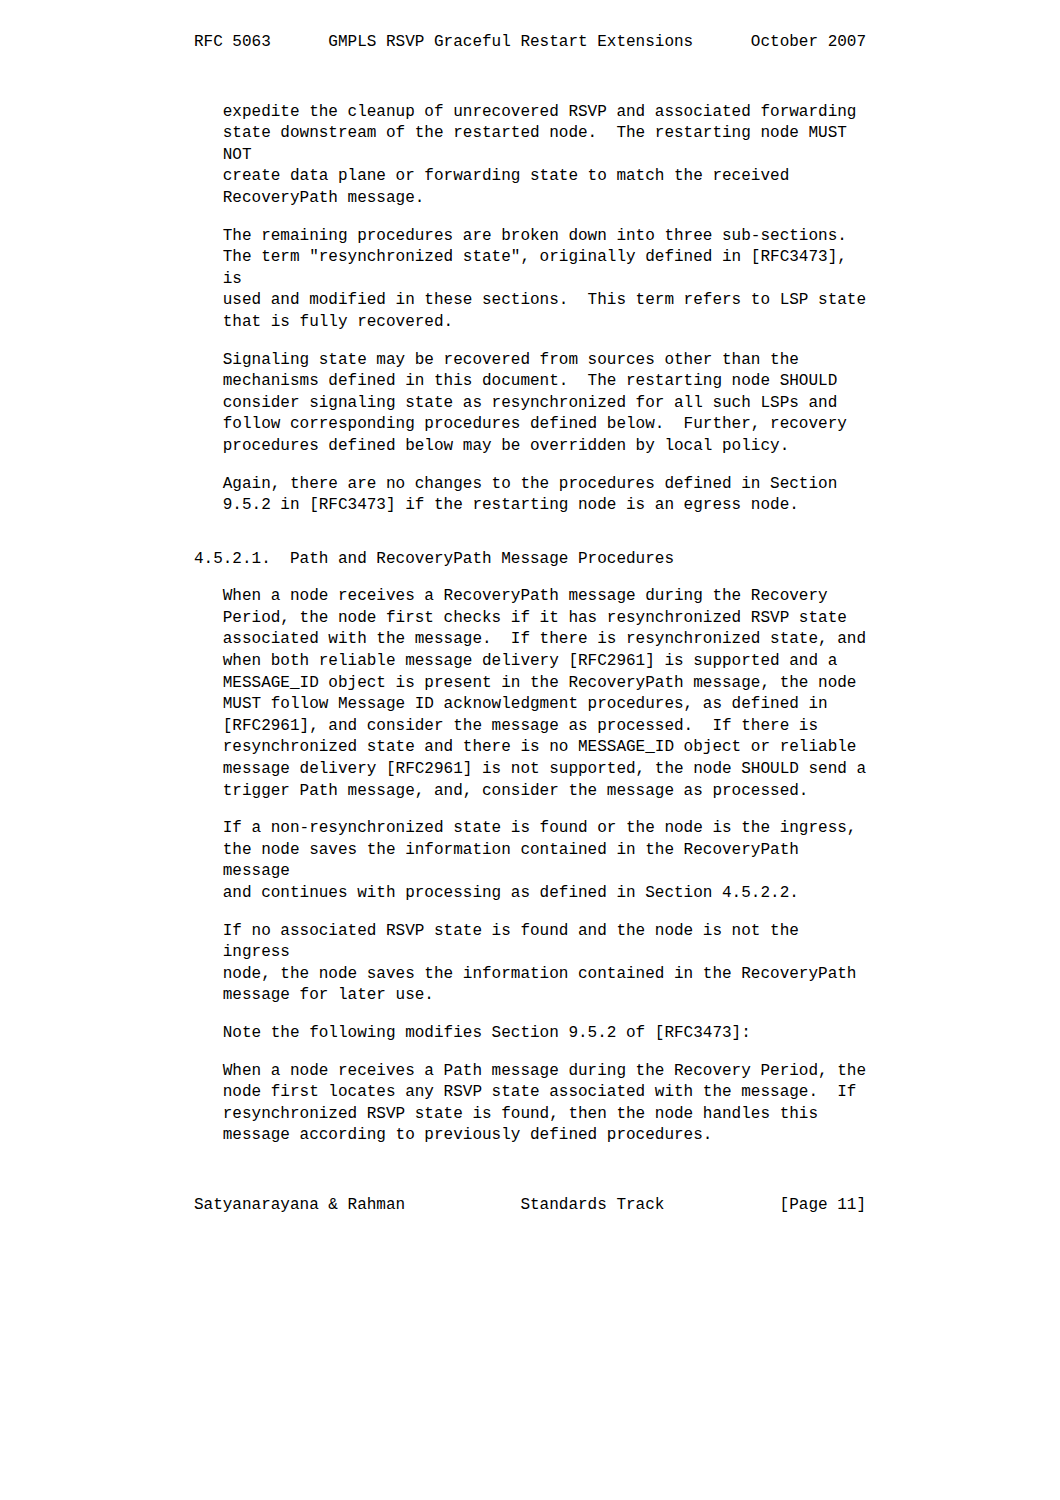RFC 5063 GMPLS RSVP Graceful Restart Extensions October 2007
expedite the cleanup of unrecovered RSVP and associated forwarding state downstream of the restarted node. The restarting node MUST NOT create data plane or forwarding state to match the received RecoveryPath message.
The remaining procedures are broken down into three sub-sections. The term "resynchronized state", originally defined in [RFC3473], is used and modified in these sections. This term refers to LSP state that is fully recovered.
Signaling state may be recovered from sources other than the mechanisms defined in this document. The restarting node SHOULD consider signaling state as resynchronized for all such LSPs and follow corresponding procedures defined below. Further, recovery procedures defined below may be overridden by local policy.
Again, there are no changes to the procedures defined in Section 9.5.2 in [RFC3473] if the restarting node is an egress node.
4.5.2.1. Path and RecoveryPath Message Procedures
When a node receives a RecoveryPath message during the Recovery Period, the node first checks if it has resynchronized RSVP state associated with the message. If there is resynchronized state, and when both reliable message delivery [RFC2961] is supported and a MESSAGE_ID object is present in the RecoveryPath message, the node MUST follow Message ID acknowledgment procedures, as defined in [RFC2961], and consider the message as processed. If there is resynchronized state and there is no MESSAGE_ID object or reliable message delivery [RFC2961] is not supported, the node SHOULD send a trigger Path message, and, consider the message as processed.
If a non-resynchronized state is found or the node is the ingress, the node saves the information contained in the RecoveryPath message and continues with processing as defined in Section 4.5.2.2.
If no associated RSVP state is found and the node is not the ingress node, the node saves the information contained in the RecoveryPath message for later use.
Note the following modifies Section 9.5.2 of [RFC3473]:
When a node receives a Path message during the Recovery Period, the node first locates any RSVP state associated with the message. If resynchronized RSVP state is found, then the node handles this message according to previously defined procedures.
Satyanarayana & Rahman Standards Track [Page 11]